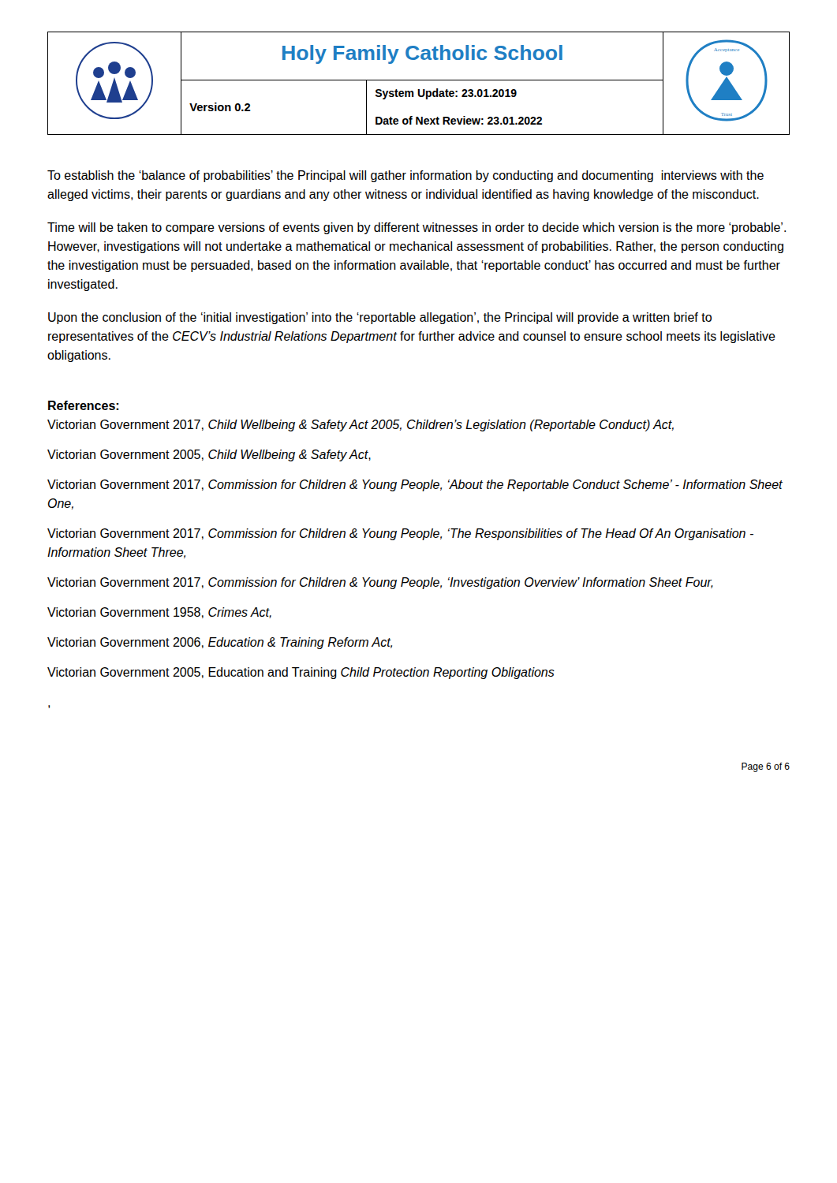| | Holy Family Catholic School | |
| Version 0.2 | System Update: 23.01.2019 Date of Next Review: 23.01.2022 |
To establish the ‘balance of probabilities’ the Principal will gather information by conducting and documenting interviews with the alleged victims, their parents or guardians and any other witness or individual identified as having knowledge of the misconduct.
Time will be taken to compare versions of events given by different witnesses in order to decide which version is the more ‘probable’. However, investigations will not undertake a mathematical or mechanical assessment of probabilities. Rather, the person conducting the investigation must be persuaded, based on the information available, that ‘reportable conduct’ has occurred and must be further investigated.
Upon the conclusion of the ‘initial investigation’ into the ‘reportable allegation’, the Principal will provide a written brief to representatives of the CECV’s Industrial Relations Department for further advice and counsel to ensure school meets its legislative obligations.
References:
Victorian Government 2017, Child Wellbeing & Safety Act 2005, Children’s Legislation (Reportable Conduct) Act,
Victorian Government 2005, Child Wellbeing & Safety Act,
Victorian Government 2017, Commission for Children & Young People, ‘About the Reportable Conduct Scheme’ - Information Sheet One,
Victorian Government 2017, Commission for Children & Young People, ‘The Responsibilities of The Head Of An Organisation - Information Sheet Three,
Victorian Government 2017, Commission for Children & Young People, ‘Investigation Overview’ Information Sheet Four,
Victorian Government 1958, Crimes Act,
Victorian Government 2006, Education & Training Reform Act,
Victorian Government 2005, Education and Training Child Protection Reporting Obligations
,
Page 6 of 6